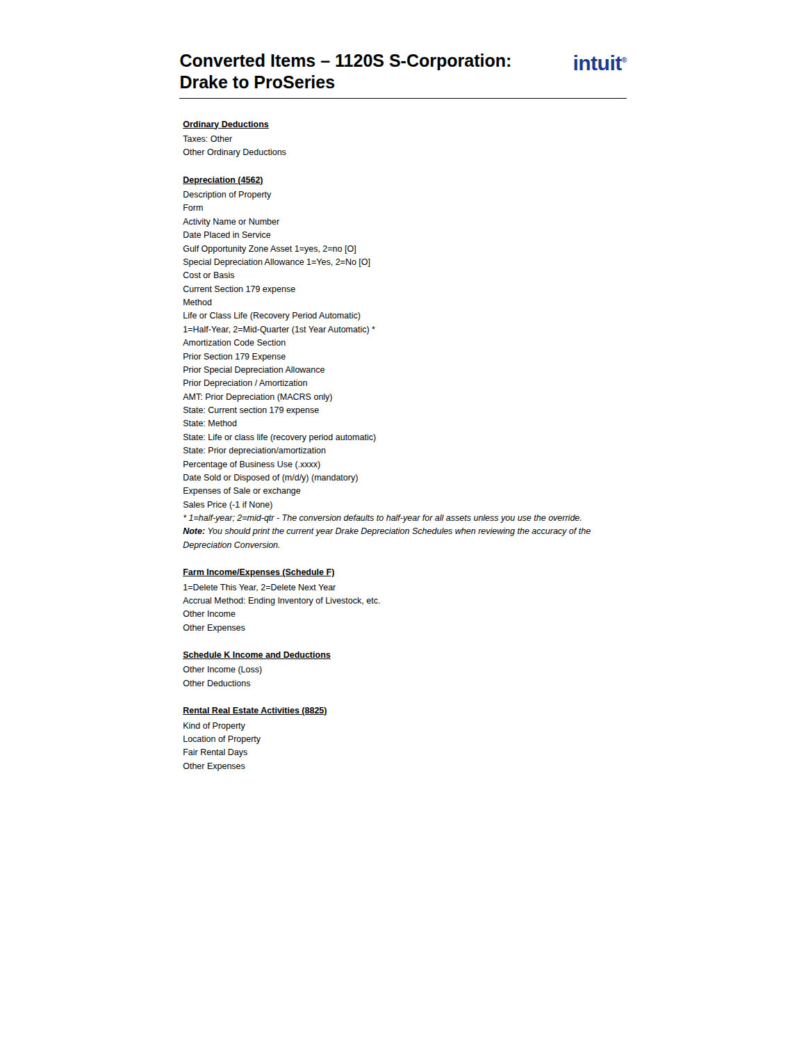Converted Items – 1120S S-Corporation: Drake to ProSeries
intuit®
Ordinary Deductions
Taxes: Other
Other Ordinary Deductions
Depreciation (4562)
Description of Property
Form
Activity Name or Number
Date Placed in Service
Gulf Opportunity Zone Asset 1=yes, 2=no [O]
Special Depreciation Allowance 1=Yes, 2=No [O]
Cost or Basis
Current Section 179 expense
Method
Life or Class Life (Recovery Period Automatic)
1=Half-Year, 2=Mid-Quarter (1st Year Automatic) *
Amortization Code Section
Prior Section 179 Expense
Prior Special Depreciation Allowance
Prior Depreciation / Amortization
AMT: Prior Depreciation (MACRS only)
State: Current section 179 expense
State: Method
State: Life or class life (recovery period automatic)
State: Prior depreciation/amortization
Percentage of Business Use (.xxxx)
Date Sold or Disposed of (m/d/y) (mandatory)
Expenses of Sale or exchange
Sales Price (-1 if None)
* 1=half-year; 2=mid-qtr - The conversion defaults to half-year for all assets unless you use the override.
Note: You should print the current year Drake Depreciation Schedules when reviewing the accuracy of the Depreciation Conversion.
Farm Income/Expenses (Schedule F)
1=Delete This Year, 2=Delete Next Year
Accrual Method: Ending Inventory of Livestock, etc.
Other Income
Other Expenses
Schedule K Income and Deductions
Other Income (Loss)
Other Deductions
Rental Real Estate Activities (8825)
Kind of Property
Location of Property
Fair Rental Days
Other Expenses